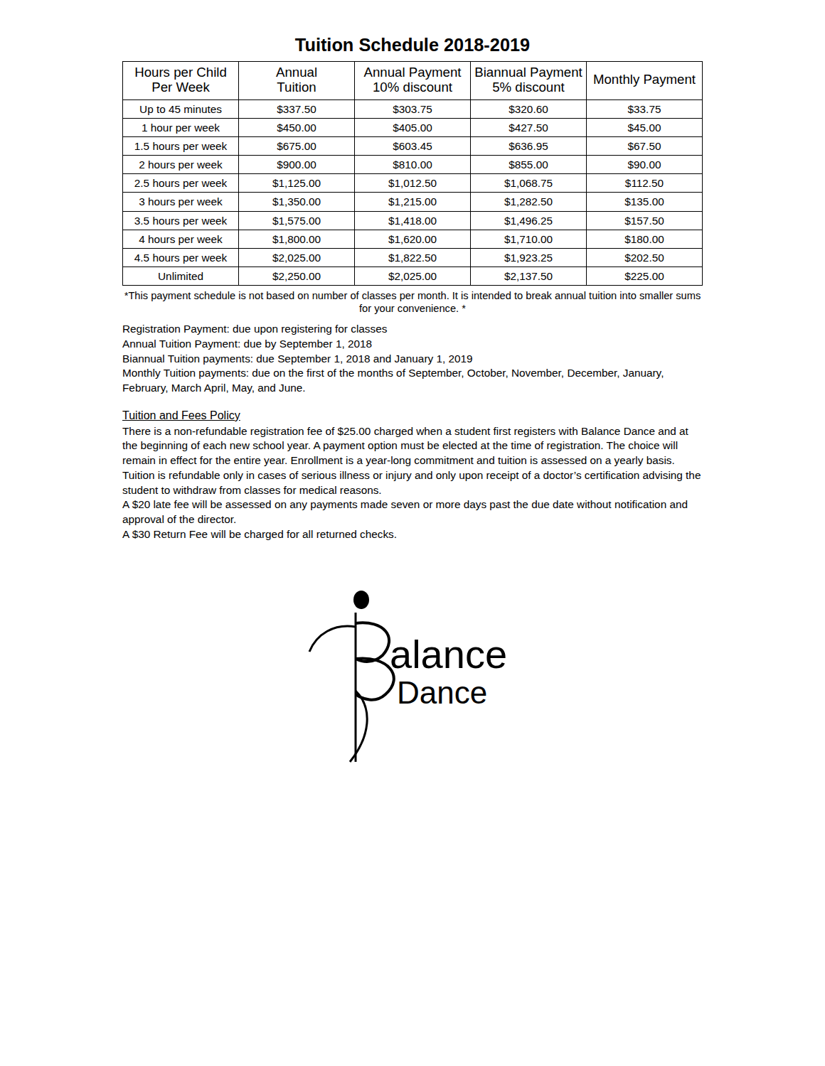Tuition Schedule 2018-2019
| Hours per Child Per Week | Annual Tuition | Annual Payment 10% discount | Biannual Payment 5% discount | Monthly Payment |
| --- | --- | --- | --- | --- |
| Up to 45 minutes | $337.50 | $303.75 | $320.60 | $33.75 |
| 1 hour per week | $450.00 | $405.00 | $427.50 | $45.00 |
| 1.5 hours per week | $675.00 | $603.45 | $636.95 | $67.50 |
| 2 hours per week | $900.00 | $810.00 | $855.00 | $90.00 |
| 2.5 hours per week | $1,125.00 | $1,012.50 | $1,068.75 | $112.50 |
| 3 hours per week | $1,350.00 | $1,215.00 | $1,282.50 | $135.00 |
| 3.5 hours per week | $1,575.00 | $1,418.00 | $1,496.25 | $157.50 |
| 4 hours per week | $1,800.00 | $1,620.00 | $1,710.00 | $180.00 |
| 4.5 hours per week | $2,025.00 | $1,822.50 | $1,923.25 | $202.50 |
| Unlimited | $2,250.00 | $2,025.00 | $2,137.50 | $225.00 |
*This payment schedule is not based on number of classes per month. It is intended to break annual tuition into smaller sums for your convenience. *
Registration Payment: due upon registering for classes
Annual Tuition Payment: due by September 1, 2018
Biannual Tuition payments: due September 1, 2018 and January 1, 2019
Monthly Tuition payments: due on the first of the months of September, October, November, December, January, February, March April, May, and June.
Tuition and Fees Policy
There is a non-refundable registration fee of $25.00 charged when a student first registers with Balance Dance and at the beginning of each new school year. A payment option must be elected at the time of registration. The choice will remain in effect for the entire year. Enrollment is a year-long commitment and tuition is assessed on a yearly basis. Tuition is refundable only in cases of serious illness or injury and only upon receipt of a doctor’s certification advising the student to withdraw from classes for medical reasons.
A $20 late fee will be assessed on any payments made seven or more days past the due date without notification and approval of the director.
A $30 Return Fee will be charged for all returned checks.
alance Dance